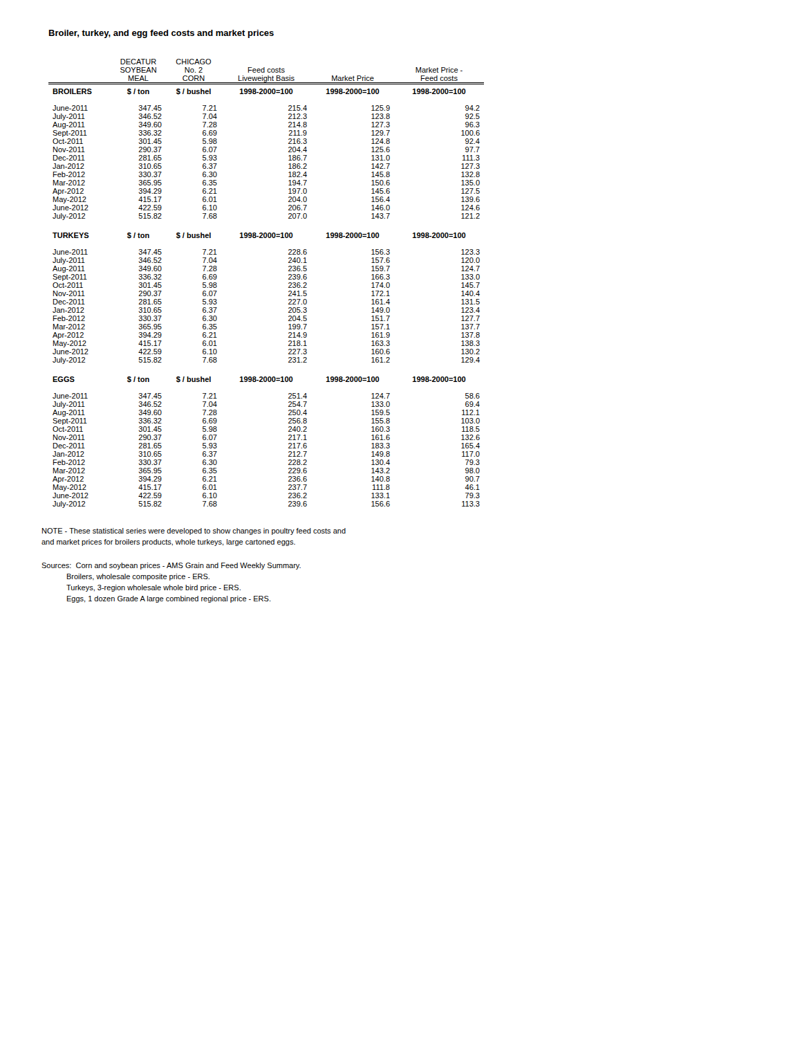Broiler, turkey, and egg feed costs and market prices
| | DECATUR SOYBEAN MEAL | CHICAGO No. 2 CORN | Feed costs Liveweight Basis | Market Price | Market Price - Feed costs |
| --- | --- | --- | --- | --- | --- |
| BROILERS | $ / ton | $ / bushel | 1998-2000=100 | 1998-2000=100 | 1998-2000=100 |
| June-2011 | 347.45 | 7.21 | 215.4 | 125.9 | 94.2 |
| July-2011 | 346.52 | 7.04 | 212.3 | 123.8 | 92.5 |
| Aug-2011 | 349.60 | 7.28 | 214.8 | 127.3 | 96.3 |
| Sept-2011 | 336.32 | 6.69 | 211.9 | 129.7 | 100.6 |
| Oct-2011 | 301.45 | 5.98 | 216.3 | 124.8 | 92.4 |
| Nov-2011 | 290.37 | 6.07 | 204.4 | 125.6 | 97.7 |
| Dec-2011 | 281.65 | 5.93 | 186.7 | 131.0 | 111.3 |
| Jan-2012 | 310.65 | 6.37 | 186.2 | 142.7 | 127.3 |
| Feb-2012 | 330.37 | 6.30 | 182.4 | 145.8 | 132.8 |
| Mar-2012 | 365.95 | 6.35 | 194.7 | 150.6 | 135.0 |
| Apr-2012 | 394.29 | 6.21 | 197.0 | 145.6 | 127.5 |
| May-2012 | 415.17 | 6.01 | 204.0 | 156.4 | 139.6 |
| June-2012 | 422.59 | 6.10 | 206.7 | 146.0 | 124.6 |
| July-2012 | 515.82 | 7.68 | 207.0 | 143.7 | 121.2 |
| TURKEYS | $ / ton | $ / bushel | 1998-2000=100 | 1998-2000=100 | 1998-2000=100 |
| June-2011 | 347.45 | 7.21 | 228.6 | 156.3 | 123.3 |
| July-2011 | 346.52 | 7.04 | 240.1 | 157.6 | 120.0 |
| Aug-2011 | 349.60 | 7.28 | 236.5 | 159.7 | 124.7 |
| Sept-2011 | 336.32 | 6.69 | 239.6 | 166.3 | 133.0 |
| Oct-2011 | 301.45 | 5.98 | 236.2 | 174.0 | 145.7 |
| Nov-2011 | 290.37 | 6.07 | 241.5 | 172.1 | 140.4 |
| Dec-2011 | 281.65 | 5.93 | 227.0 | 161.4 | 131.5 |
| Jan-2012 | 310.65 | 6.37 | 205.3 | 149.0 | 123.4 |
| Feb-2012 | 330.37 | 6.30 | 204.5 | 151.7 | 127.7 |
| Mar-2012 | 365.95 | 6.35 | 199.7 | 157.1 | 137.7 |
| Apr-2012 | 394.29 | 6.21 | 214.9 | 161.9 | 137.8 |
| May-2012 | 415.17 | 6.01 | 218.1 | 163.3 | 138.3 |
| June-2012 | 422.59 | 6.10 | 227.3 | 160.6 | 130.2 |
| July-2012 | 515.82 | 7.68 | 231.2 | 161.2 | 129.4 |
| EGGS | $ / ton | $ / bushel | 1998-2000=100 | 1998-2000=100 | 1998-2000=100 |
| June-2011 | 347.45 | 7.21 | 251.4 | 124.7 | 58.6 |
| July-2011 | 346.52 | 7.04 | 254.7 | 133.0 | 69.4 |
| Aug-2011 | 349.60 | 7.28 | 250.4 | 159.5 | 112.1 |
| Sept-2011 | 336.32 | 6.69 | 256.8 | 155.8 | 103.0 |
| Oct-2011 | 301.45 | 5.98 | 240.2 | 160.3 | 118.5 |
| Nov-2011 | 290.37 | 6.07 | 217.1 | 161.6 | 132.6 |
| Dec-2011 | 281.65 | 5.93 | 217.6 | 183.3 | 165.4 |
| Jan-2012 | 310.65 | 6.37 | 212.7 | 149.8 | 117.0 |
| Feb-2012 | 330.37 | 6.30 | 228.2 | 130.4 | 79.3 |
| Mar-2012 | 365.95 | 6.35 | 229.6 | 143.2 | 98.0 |
| Apr-2012 | 394.29 | 6.21 | 236.6 | 140.8 | 90.7 |
| May-2012 | 415.17 | 6.01 | 237.7 | 111.8 | 46.1 |
| June-2012 | 422.59 | 6.10 | 236.2 | 133.1 | 79.3 |
| July-2012 | 515.82 | 7.68 | 239.6 | 156.6 | 113.3 |
NOTE - These statistical series were developed to show changes in poultry feed costs and
and market prices for broilers products, whole turkeys, large cartoned eggs.
Sources: Corn and soybean prices - AMS Grain and Feed Weekly Summary.
Broilers, wholesale composite price - ERS. Turkeys, 3-region wholesale whole bird price - ERS. Eggs, 1 dozen Grade A large combined regional price - ERS.